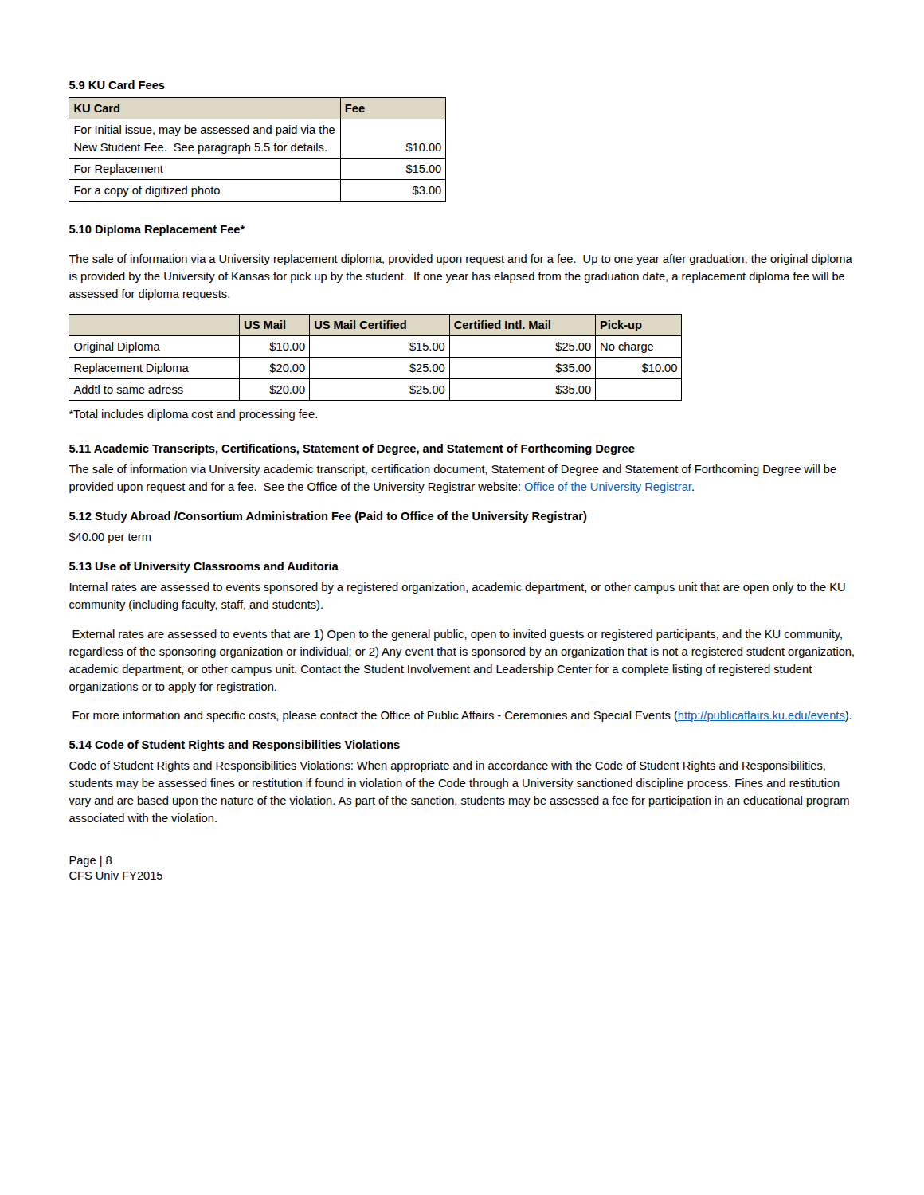5.9 KU Card Fees
| KU Card | Fee |
| --- | --- |
| For Initial issue, may be assessed and paid via the New Student Fee. See paragraph 5.5 for details. | $10.00 |
| For Replacement | $15.00 |
| For a copy of digitized photo | $3.00 |
5.10 Diploma Replacement Fee*
The sale of information via a University replacement diploma, provided upon request and for a fee. Up to one year after graduation, the original diploma is provided by the University of Kansas for pick up by the student. If one year has elapsed from the graduation date, a replacement diploma fee will be assessed for diploma requests.
| | US Mail | US Mail Certified | Certified Intl. Mail | Pick-up |
| --- | --- | --- | --- | --- |
| Original Diploma | $10.00 | $15.00 | $25.00 | No charge |
| Replacement Diploma | $20.00 | $25.00 | $35.00 | $10.00 |
| Addtl to same adress | $20.00 | $25.00 | $35.00 | |
*Total includes diploma cost and processing fee.
5.11 Academic Transcripts, Certifications, Statement of Degree, and Statement of Forthcoming Degree
The sale of information via University academic transcript, certification document, Statement of Degree and Statement of Forthcoming Degree will be provided upon request and for a fee. See the Office of the University Registrar website: Office of the University Registrar.
5.12 Study Abroad /Consortium Administration Fee (Paid to Office of the University Registrar)
$40.00 per term
5.13 Use of University Classrooms and Auditoria
Internal rates are assessed to events sponsored by a registered organization, academic department, or other campus unit that are open only to the KU community (including faculty, staff, and students).
External rates are assessed to events that are 1) Open to the general public, open to invited guests or registered participants, and the KU community, regardless of the sponsoring organization or individual; or 2) Any event that is sponsored by an organization that is not a registered student organization, academic department, or other campus unit. Contact the Student Involvement and Leadership Center for a complete listing of registered student organizations or to apply for registration.
For more information and specific costs, please contact the Office of Public Affairs - Ceremonies and Special Events (http://publicaffairs.ku.edu/events).
5.14 Code of Student Rights and Responsibilities Violations
Code of Student Rights and Responsibilities Violations: When appropriate and in accordance with the Code of Student Rights and Responsibilities, students may be assessed fines or restitution if found in violation of the Code through a University sanctioned discipline process. Fines and restitution vary and are based upon the nature of the violation. As part of the sanction, students may be assessed a fee for participation in an educational program associated with the violation.
Page | 8
CFS Univ FY2015